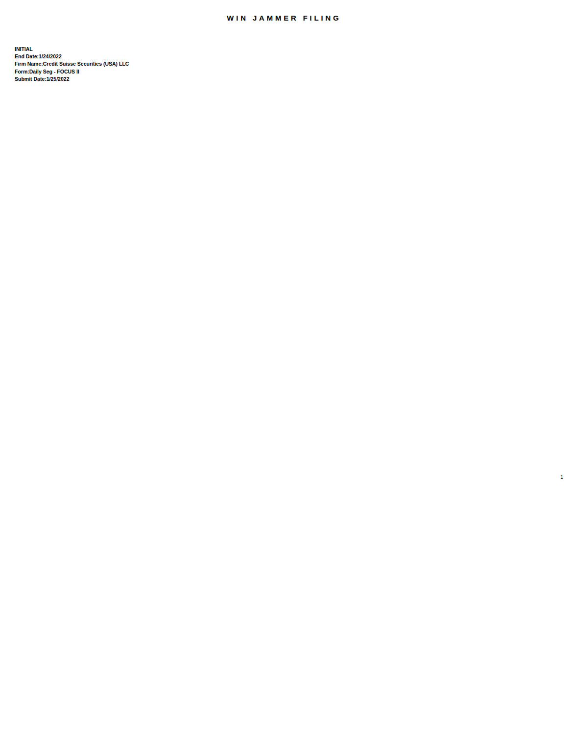WIN JAMMER FILING
INITIAL
End Date:1/24/2022
Firm Name:Credit Suisse Securities (USA) LLC
Form:Daily Seg - FOCUS II
Submit Date:1/25/2022
1